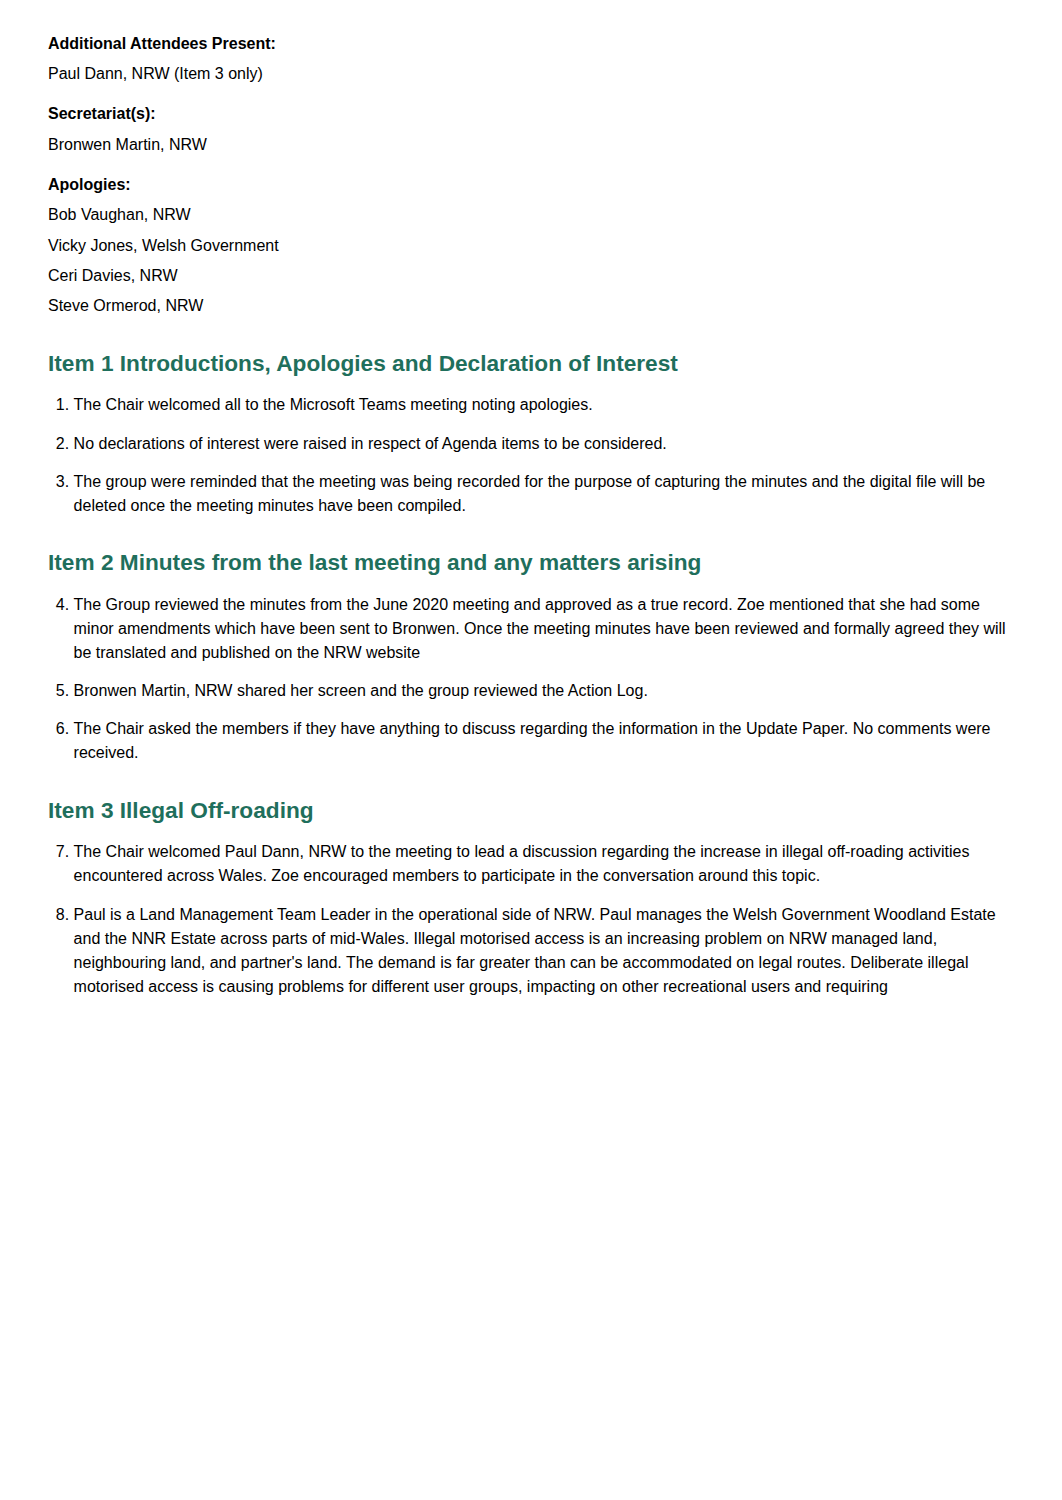Additional Attendees Present:
Paul Dann, NRW (Item 3 only)
Secretariat(s):
Bronwen Martin, NRW
Apologies:
Bob Vaughan, NRW
Vicky Jones, Welsh Government
Ceri Davies, NRW
Steve Ormerod, NRW
Item 1 Introductions, Apologies and Declaration of Interest
The Chair welcomed all to the Microsoft Teams meeting noting apologies.
No declarations of interest were raised in respect of Agenda items to be considered.
The group were reminded that the meeting was being recorded for the purpose of capturing the minutes and the digital file will be deleted once the meeting minutes have been compiled.
Item 2 Minutes from the last meeting and any matters arising
The Group reviewed the minutes from the June 2020 meeting and approved as a true record. Zoe mentioned that she had some minor amendments which have been sent to Bronwen. Once the meeting minutes have been reviewed and formally agreed they will be translated and published on the NRW website
Bronwen Martin, NRW shared her screen and the group reviewed the Action Log.
The Chair asked the members if they have anything to discuss regarding the information in the Update Paper. No comments were received.
Item 3 Illegal Off-roading
The Chair welcomed Paul Dann, NRW to the meeting to lead a discussion regarding the increase in illegal off-roading activities encountered across Wales. Zoe encouraged members to participate in the conversation around this topic.
Paul is a Land Management Team Leader in the operational side of NRW. Paul manages the Welsh Government Woodland Estate and the NNR Estate across parts of mid-Wales. Illegal motorised access is an increasing problem on NRW managed land, neighbouring land, and partner's land. The demand is far greater than can be accommodated on legal routes. Deliberate illegal motorised access is causing problems for different user groups, impacting on other recreational users and requiring